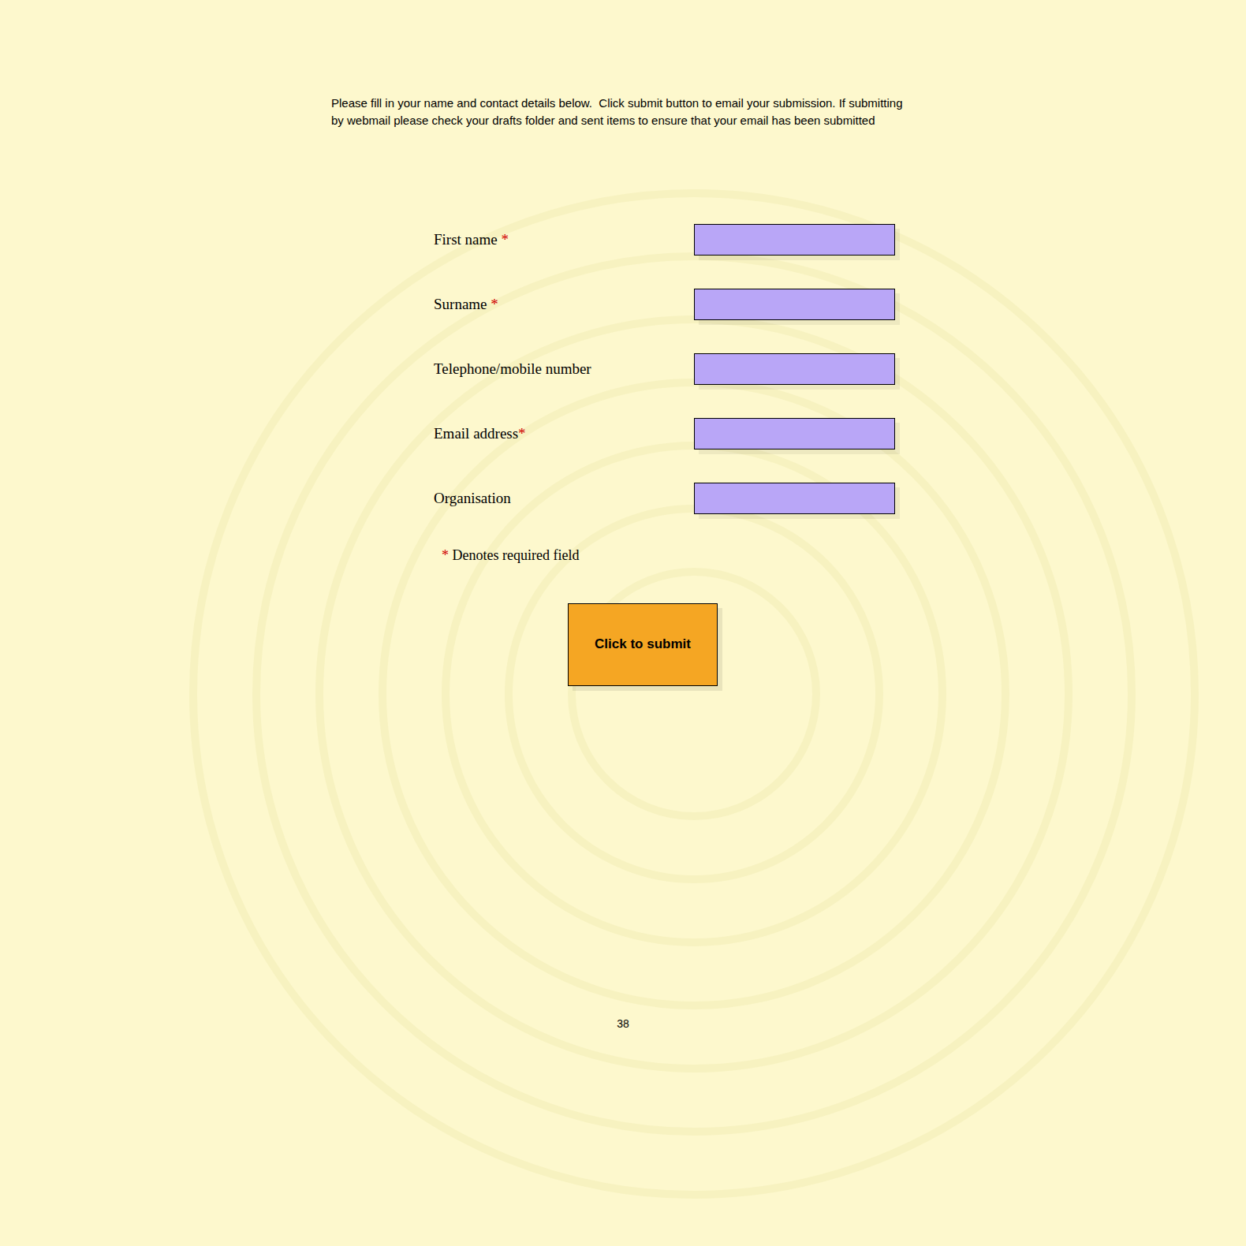Please fill in your name and contact details below. Click submit button to email your submission. If submitting by webmail please check your drafts folder and sent items to ensure that your email has been submitted
First name *
Surname *
Telephone/mobile number
Email address*
Organisation
* Denotes required field
Click to submit
38